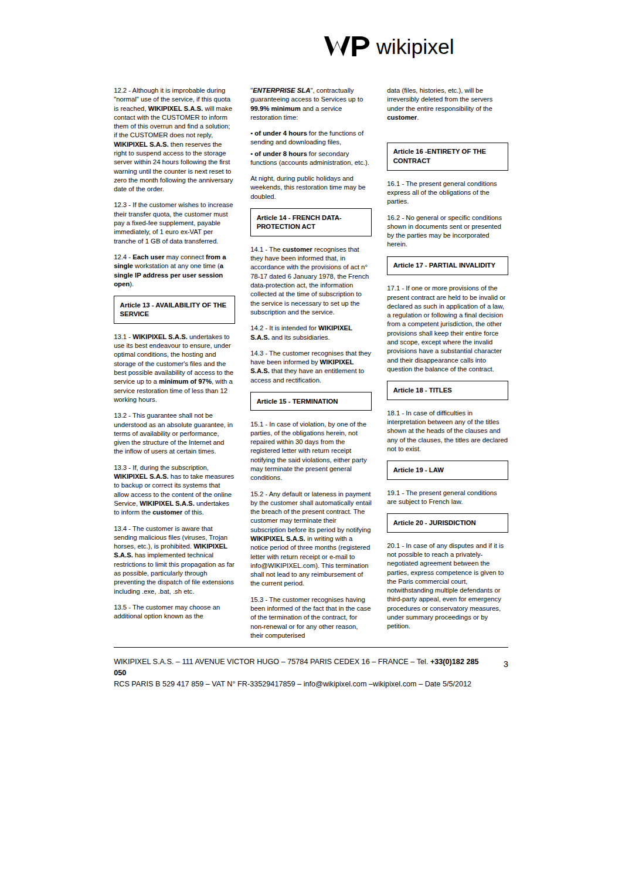12.2 - Although it is improbable during "normal" use of the service, if this quota is reached, WIKIPIXEL S.A.S. will make contact with the CUSTOMER to inform them of this overrun and find a solution; if the CUSTOMER does not reply, WIKIPIXEL S.A.S. then reserves the right to suspend access to the storage server within 24 hours following the first warning until the counter is next reset to zero the month following the anniversary date of the order.
12.3 - If the customer wishes to increase their transfer quota, the customer must pay a fixed-fee supplement, payable immediately, of 1 euro ex-VAT per tranche of 1 GB of data transferred.
12.4 - Each user may connect from a single workstation at any one time (a single IP address per user session open).
Article 13 - AVAILABILITY OF THE SERVICE
13.1 - WIKIPIXEL S.A.S. undertakes to use its best endeavour to ensure, under optimal conditions, the hosting and storage of the customer's files and the best possible availability of access to the service up to a minimum of 97%, with a service restoration time of less than 12 working hours.
13.2 - This guarantee shall not be understood as an absolute guarantee, in terms of availability or performance, given the structure of the Internet and the inflow of users at certain times.
13.3 - If, during the subscription, WIKIPIXEL S.A.S. has to take measures to backup or correct its systems that allow access to the content of the online Service, WIKIPIXEL S.A.S. undertakes to inform the customer of this.
13.4 - The customer is aware that sending malicious files (viruses, Trojan horses, etc.), is prohibited. WIKIPIXEL S.A.S. has implemented technical restrictions to limit this propagation as far as possible, particularly through preventing the dispatch of file extensions including .exe, .bat, .sh etc.
13.5 - The customer may choose an additional option known as the
"ENTERPRISE SLA", contractually guaranteeing access to Services up to 99.9% minimum and a service restoration time:
• of under 4 hours for the functions of sending and downloading files,
• of under 8 hours for secondary functions (accounts administration, etc.).
At night, during public holidays and weekends, this restoration time may be doubled.
Article 14 - FRENCH DATA-PROTECTION ACT
14.1 - The customer recognises that they have been informed that, in accordance with the provisions of act n° 78-17 dated 6 January 1978, the French data-protection act, the information collected at the time of subscription to the service is necessary to set up the subscription and the service.
14.2 - It is intended for WIKIPIXEL S.A.S. and its subsidiaries.
14.3 - The customer recognises that they have been informed by WIKIPIXEL S.A.S. that they have an entitlement to access and rectification.
Article 15 - TERMINATION
15.1 - In case of violation, by one of the parties, of the obligations herein, not repaired within 30 days from the registered letter with return receipt notifying the said violations, either party may terminate the present general conditions.
15.2 - Any default or lateness in payment by the customer shall automatically entail the breach of the present contract. The customer may terminate their subscription before its period by notifying WIKIPIXEL S.A.S. in writing with a notice period of three months (registered letter with return receipt or e-mail to info@WIKIPIXEL.com). This termination shall not lead to any reimbursement of the current period.
15.3 - The customer recognises having been informed of the fact that in the case of the termination of the contract, for non-renewal or for any other reason, their computerised
data (files, histories, etc.), will be irreversibly deleted from the servers under the entire responsibility of the customer.
Article 16 -ENTIRETY OF THE CONTRACT
16.1 - The present general conditions express all of the obligations of the parties.
16.2 - No general or specific conditions shown in documents sent or presented by the parties may be incorporated herein.
Article 17 - PARTIAL INVALIDITY
17.1 - If one or more provisions of the present contract are held to be invalid or declared as such in application of a law, a regulation or following a final decision from a competent jurisdiction, the other provisions shall keep their entire force and scope, except where the invalid provisions have a substantial character and their disappearance calls into question the balance of the contract.
Article 18 - TITLES
18.1 - In case of difficulties in interpretation between any of the titles shown at the heads of the clauses and any of the clauses, the titles are declared not to exist.
Article 19 - LAW
19.1 - The present general conditions are subject to French law.
Article 20 - JURISDICTION
20.1 - In case of any disputes and if it is not possible to reach a privately-negotiated agreement between the parties, express competence is given to the Paris commercial court, notwithstanding multiple defendants or third-party appeal, even for emergency procedures or conservatory measures, under summary proceedings or by petition.
WIKIPIXEL S.A.S. – 111 AVENUE VICTOR HUGO – 75784 PARIS CEDEX 16 – FRANCE – Tel. +33(0)182 285 050
RCS PARIS B 529 417 859 – VAT N° FR-33529417859 – info@wikipixel.com –wikipixel.com – Date 5/5/2012
3